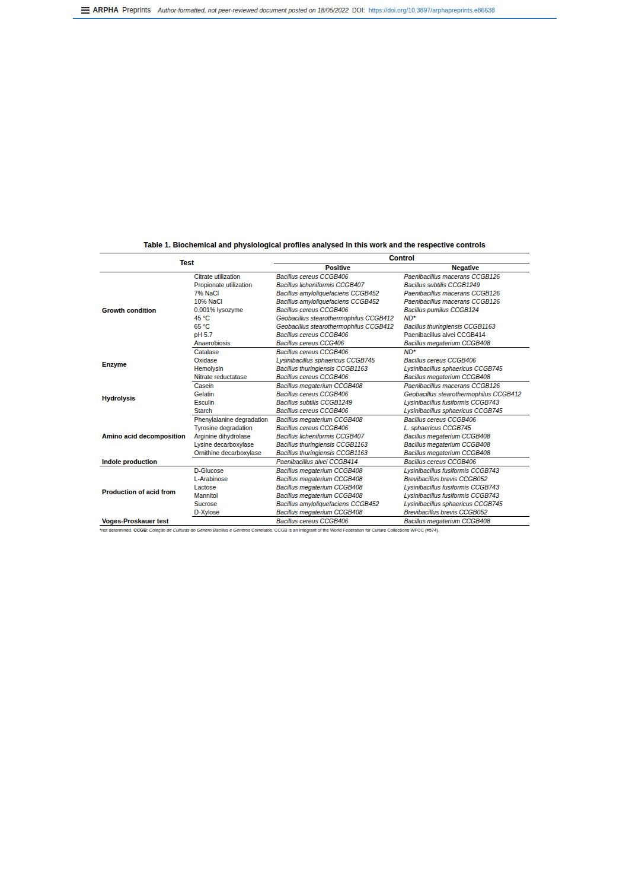ARPHA Preprints Author-formatted, not peer-reviewed document posted on 18/05/2022 DOI: https://doi.org/10.3897/arphapreprints.e86638
Table 1. Biochemical and physiological profiles analysed in this work and the respective controls
| Test | Control |
| Positive | Negative |
| Growth condition | Citrate utilization | Bacillus cereus CCGB406 | Paenibacillus macerans CCGB126 |
| Propionate utilization | Bacillus licheniformis CCGB407 | Bacillus subtilis CCGB1249 |
| 7% NaCl | Bacillus amyloliquefaciens CCGB452 | Paenibacillus macerans CCGB126 |
| 10% NaCl | Bacillus amyloliquefaciens CCGB452 | Paenibacillus macerans CCGB126 |
| 0.001% lysozyme | Bacillus cereus CCGB406 | Bacillus pumilus CCGB124 |
| 45 °C | Geobacillus stearothermophilus CCGB412 | ND* |
| 65 °C | Geobacillus stearothermophilus CCGB412 | Bacillus thuringiensis CCGB1163 |
| pH 5.7 | Bacillus cereus CCGB406 | Paenibacillus alvei CCGB414 |
| Anaerobiosis | Bacillus cereus CCG406 | Bacillus megaterium CCGB408 |
| Enzyme | Catalase | Bacillus cereus CCGB406 | ND* |
| Oxidase | Lysinibacillus sphaericus CCGB745 | Bacillus cereus CCGB406 |
| Hemolysin | Bacillus thuringiensis CCGB1163 | Lysinibacillus sphaericus CCGB745 |
| Nitrate reductatase | Bacillus cereus CCGB406 | Bacillus megaterium CCGB408 |
| Hydrolysis | Casein | Bacillus megaterium CCGB408 | Paenibacillus macerans CCGB126 |
| Gelatin | Bacillus cereus CCGB406 | Geobacillus stearothermophilus CCGB412 |
| Esculin | Bacillus subtilis CCGB1249 | Lysinibacillus fusiformis CCGB743 |
| Starch | Bacillus cereus CCGB406 | Lysinibacillus sphaericus CCGB745 |
| Amino acid decomposition | Phenylalanine degradation | Bacillus megaterium CCGB408 | Bacillus cereus CCGB406 |
| Tyrosine degradation | Bacillus cereus CCGB406 | L. sphaericus CCGB745 |
| Arginine dihydrolase | Bacillus licheniformis CCGB407 | Bacillus megaterium CCGB408 |
| Lysine decarboxylase | Bacillus thuringiensis CCGB1163 | Bacillus megaterium CCGB408 |
| Ornithine decarboxylase | Bacillus thuringiensis CCGB1163 | Bacillus megaterium CCGB408 |
| Indole production | Paenibacillus alvei CCGB414 | Bacillus cereus CCGB406 |
| Production of acid from | D-Glucose | Bacillus megaterium CCGB408 | Lysinibacillus fusiformis CCGB743 |
| L-Arabinose | Bacillus megaterium CCGB408 | Brevibacillus brevis CCGB052 |
| Lactose | Bacillus megaterium CCGB408 | Lysinibacillus fusiformis CCGB743 |
| Mannitol | Bacillus megaterium CCGB408 | Lysinibacillus fusiformis CCGB743 |
| Sucrose | Bacillus amyloliquefaciens CCGB452 | Lysinibacillus sphaericus CCGB745 |
| D-Xylose | Bacillus megaterium CCGB408 | Brevibacillus brevis CCGB052 |
| Voges-Proskauer test | Bacillus cereus CCGB406 | Bacillus megaterium CCGB408 |
*not determined. CCGB: Coleção de Culturas do Gênero Bacillus e Gêneros Correlatos. CCGB is an integrant of the World Federation for Culture Collec6ons WFCC (#574).